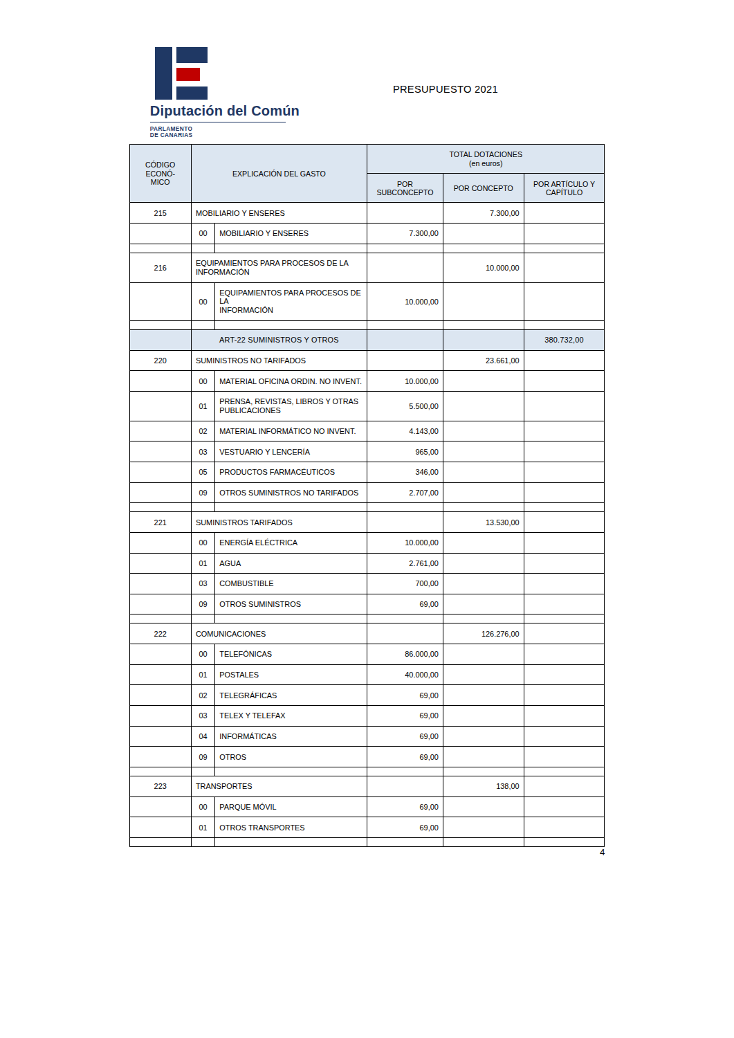Diputación del Común
PARLAMENTO
DE CANARIAS
PRESUPUESTO 2021
| CÓDIGO ECONÓ- MICO | EXPLICACIÓN DEL GASTO | TOTAL DOTACIONES (en euros) |
| --- | --- | --- |
| POR SUBCONCEPTO | POR CONCEPTO | POR ARTÍCULO Y CAPÍTULO |
| 215 | MOBILIARIO Y ENSERES | | 7.300,00 | |
| | 00 | MOBILIARIO Y ENSERES | 7.300,00 | | |
| 216 | EQUIPAMIENTOS PARA PROCESOS DE LA INFORMACIÓN | | 10.000,00 | |
| | 00 | EQUIPAMIENTOS PARA PROCESOS DE LA INFORMACIÓN | 10.000,00 | | |
| | ART-22 SUMINISTROS Y OTROS | | | 380.732,00 |
| 220 | SUMINISTROS NO TARIFADOS | | 23.661,00 | |
| | 00 | MATERIAL OFICINA ORDIN. NO INVENT. | 10.000,00 | | |
| | 01 | PRENSA, REVISTAS, LIBROS Y OTRAS PUBLICACIONES | 5.500,00 | | |
| | 02 | MATERIAL INFORMÁTICO NO INVENT. | 4.143,00 | | |
| | 03 | VESTUARIO Y LENCERÍA | 965,00 | | |
| | 05 | PRODUCTOS FARMACÉUTICOS | 346,00 | | |
| | 09 | OTROS SUMINISTROS NO TARIFADOS | 2.707,00 | | |
| 221 | SUMINISTROS TARIFADOS | | 13.530,00 | |
| | 00 | ENERGÍA ELÉCTRICA | 10.000,00 | | |
| | 01 | AGUA | 2.761,00 | | |
| | 03 | COMBUSTIBLE | 700,00 | | |
| | 09 | OTROS SUMINISTROS | 69,00 | | |
| 222 | COMUNICACIONES | | 126.276,00 | |
| | 00 | TELEFÓNICAS | 86.000,00 | | |
| | 01 | POSTALES | 40.000,00 | | |
| | 02 | TELEGRÁFICAS | 69,00 | | |
| | 03 | TELEX Y TELEFAX | 69,00 | | |
| | 04 | INFORMÁTICAS | 69,00 | | |
| | 09 | OTROS | 69,00 | | |
| 223 | TRANSPORTES | | 138,00 | |
| | 00 | PARQUE MÓVIL | 69,00 | | |
| | 01 | OTROS TRANSPORTES | 69,00 | | |
4